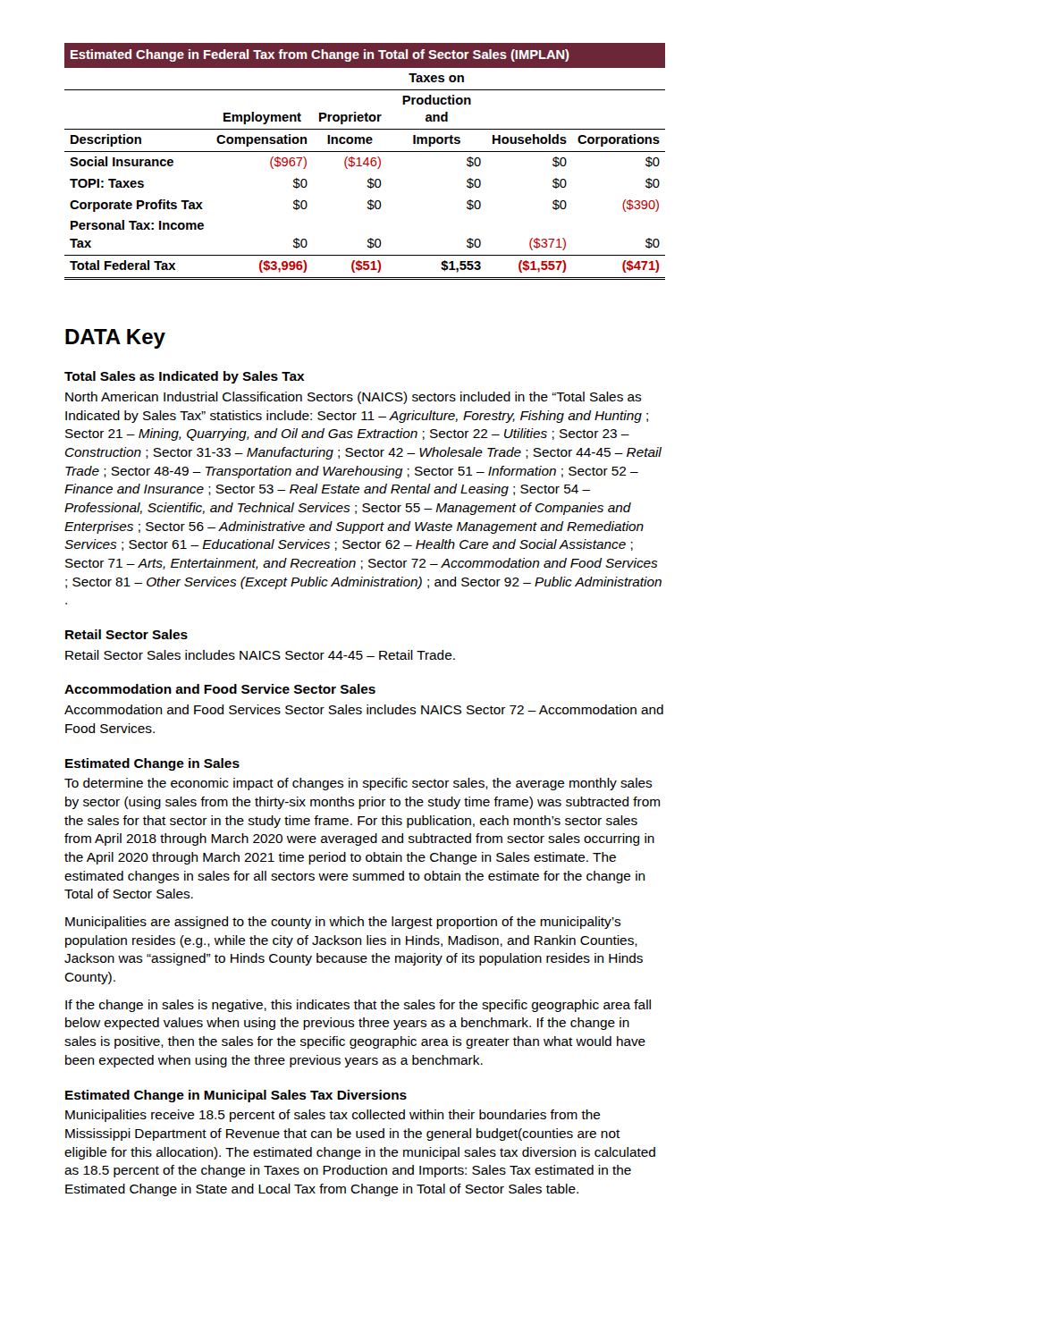Estimated Change in Federal Tax from Change in Total of Sector Sales (IMPLAN)
| | | | Taxes on | | |
| --- | --- | --- | --- | --- | --- |
| | Employment | Proprietor | Production and | | |
| Description | Compensation | Income | Imports | Households | Corporations |
| Social Insurance | ($967) | ($146) | $0 | $0 | $0 |
| TOPI: Taxes | $0 | $0 | $0 | $0 | $0 |
| Corporate Profits Tax | $0 | $0 | $0 | $0 | ($390) |
| Personal Tax: Income Tax | $0 | $0 | $0 | ($371) | $0 |
| Total Federal Tax | ($3,996) | ($51) | $1,553 | ($1,557) | ($471) |
DATA Key
Total Sales as Indicated by Sales Tax
North American Industrial Classification Sectors (NAICS) sectors included in the “Total Sales as Indicated by Sales Tax” statistics include: Sector 11 – Agriculture, Forestry, Fishing and Hunting ; Sector 21 – Mining, Quarrying, and Oil and Gas Extraction ; Sector 22 – Utilities ; Sector 23 – Construction ; Sector 31-33 – Manufacturing ; Sector 42 – Wholesale Trade ; Sector 44-45 – Retail Trade ; Sector 48-49 – Transportation and Warehousing ; Sector 51 – Information ; Sector 52 – Finance and Insurance ; Sector 53 – Real Estate and Rental and Leasing ; Sector 54 – Professional, Scientific, and Technical Services ; Sector 55 – Management of Companies and Enterprises ; Sector 56 – Administrative and Support and Waste Management and Remediation Services ; Sector 61 – Educational Services ; Sector 62 – Health Care and Social Assistance ; Sector 71 – Arts, Entertainment, and Recreation ; Sector 72 – Accommodation and Food Services ; Sector 81 – Other Services (Except Public Administration) ; and Sector 92 – Public Administration .
Retail Sector Sales
Retail Sector Sales includes NAICS Sector 44-45 – Retail Trade.
Accommodation and Food Service Sector Sales
Accommodation and Food Services Sector Sales includes NAICS Sector 72 – Accommodation and Food Services.
Estimated Change in Sales
To determine the economic impact of changes in specific sector sales, the average monthly sales by sector (using sales from the thirty-six months prior to the study time frame) was subtracted from the sales for that sector in the study time frame. For this publication, each month’s sector sales from April 2018 through March 2020 were averaged and subtracted from sector sales occurring in the April 2020 through March 2021 time period to obtain the Change in Sales estimate. The estimated changes in sales for all sectors were summed to obtain the estimate for the change in Total of Sector Sales.
Municipalities are assigned to the county in which the largest proportion of the municipality’s population resides (e.g., while the city of Jackson lies in Hinds, Madison, and Rankin Counties, Jackson was “assigned” to Hinds County because the majority of its population resides in Hinds County).
If the change in sales is negative, this indicates that the sales for the specific geographic area fall below expected values when using the previous three years as a benchmark. If the change in sales is positive, then the sales for the specific geographic area is greater than what would have been expected when using the three previous years as a benchmark.
Estimated Change in Municipal Sales Tax Diversions
Municipalities receive 18.5 percent of sales tax collected within their boundaries from the Mississippi Department of Revenue that can be used in the general budget(counties are not eligible for this allocation). The estimated change in the municipal sales tax diversion is calculated as 18.5 percent of the change in Taxes on Production and Imports: Sales Tax estimated in the Estimated Change in State and Local Tax from Change in Total of Sector Sales table.